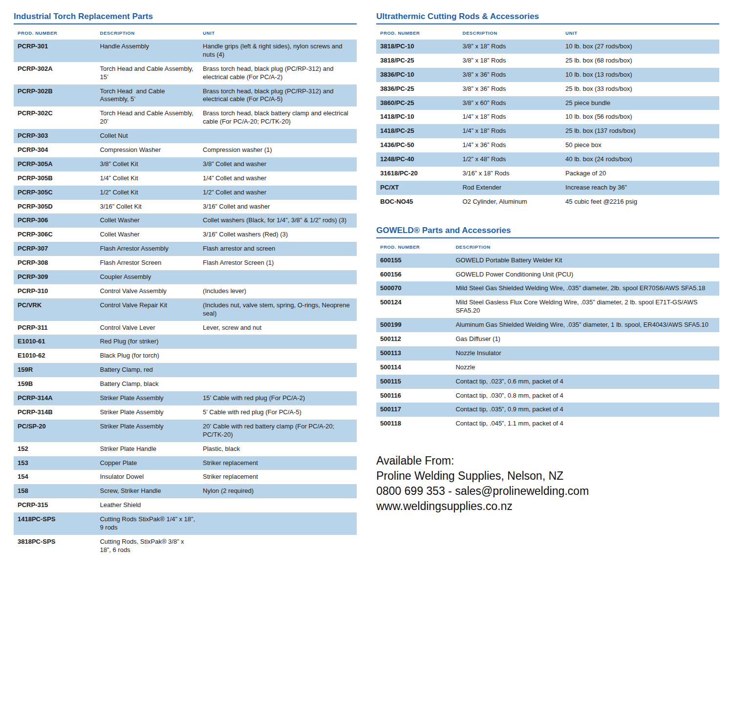Industrial Torch Replacement Parts
| Prod. Number | Description | Unit |
| --- | --- | --- |
| PCRP-301 | Handle Assembly | Handle grips (left & right sides), nylon screws and nuts (4) |
| PCRP-302A | Torch Head and Cable Assembly, 15’ | Brass torch head, black plug (PC/RP-312) and electrical cable (For PC/A-2) |
| PCRP-302B | Torch Head and Cable Assembly, 5’ | Brass torch head, black plug (PC/RP-312) and electrical cable (For PC/A-5) |
| PCRP-302C | Torch Head and Cable Assembly, 20’ | Brass torch head, black battery clamp and electrical cable (For PC/A-20; PC/TK-20) |
| PCRP-303 | Collet Nut | |
| PCRP-304 | Compression Washer | Compression washer (1) |
| PCRP-305A | 3/8” Collet Kit | 3/8” Collet and washer |
| PCRP-305B | 1/4” Collet Kit | 1/4” Collet and washer |
| PCRP-305C | 1/2” Collet Kit | 1/2” Collet and washer |
| PCRP-305D | 3/16” Collet Kit | 3/16” Collet and washer |
| PCRP-306 | Collet Washer | Collet washers (Black, for 1/4”, 3/8” & 1/2” rods) (3) |
| PCRP-306C | Collet Washer | 3/16” Collet washers (Red) (3) |
| PCRP-307 | Flash Arrestor Assembly | Flash arrestor and screen |
| PCRP-308 | Flash Arrestor Screen | Flash Arrestor Screen (1) |
| PCRP-309 | Coupler Assembly | |
| PCRP-310 | Control Valve Assembly | (Includes lever) |
| PC/VRK | Control Valve Repair Kit | (Includes nut, valve stem, spring, O-rings, Neoprene seal) |
| PCRP-311 | Control Valve Lever | Lever, screw and nut |
| E1010-61 | Red Plug (for striker) | |
| E1010-62 | Black Plug (for torch) | |
| 159R | Battery Clamp, red | |
| 159B | Battery Clamp, black | |
| PCRP-314A | Striker Plate Assembly | 15’ Cable with red plug (For PC/A-2) |
| PCRP-314B | Striker Plate Assembly | 5’ Cable with red plug (For PC/A-5) |
| PC/SP-20 | Striker Plate Assembly | 20’ Cable with red battery clamp (For PC/A-20; PC/TK-20) |
| 152 | Striker Plate Handle | Plastic, black |
| 153 | Copper Plate | Striker replacement |
| 154 | Insulator Dowel | Striker replacement |
| 158 | Screw, Striker Handle | Nylon (2 required) |
| PCRP-315 | Leather Shield | |
| 1418PC-SPS | Cutting Rods StixPak® 1/4” x 18”, 9 rods | |
| 3818PC-SPS | Cutting Rods, StixPak® 3/8” x 18”, 6 rods | |
Ultrathermic Cutting Rods & Accessories
| Prod. Number | Description | Unit |
| --- | --- | --- |
| 3818/PC-10 | 3/8” x 18” Rods | 10 lb. box (27 rods/box) |
| 3818/PC-25 | 3/8” x 18” Rods | 25 lb. box (68 rods/box) |
| 3836/PC-10 | 3/8” x 36” Rods | 10 lb. box (13 rods/box) |
| 3836/PC-25 | 3/8” x 36” Rods | 25 lb. box (33 rods/box) |
| 3860/PC-25 | 3/8” x 60” Rods | 25 piece bundle |
| 1418/PC-10 | 1/4” x 18” Rods | 10 lb. box (56 rods/box) |
| 1418/PC-25 | 1/4” x 18” Rods | 25 lb. box (137 rods/box) |
| 1436/PC-50 | 1/4” x 36” Rods | 50 piece box |
| 1248/PC-40 | 1/2” x 48” Rods | 40 lb. box (24 rods/box) |
| 31618/PC-20 | 3/16” x 18” Rods | Package of 20 |
| PC/XT | Rod Extender | Increase reach by 36” |
| BOC-NO45 | O2 Cylinder, Aluminum | 45 cubic feet @2216 psig |
GOWELD® Parts and Accessories
| Prod. Number | Description |
| --- | --- |
| 600155 | GOWELD Portable Battery Welder Kit |
| 600156 | GOWELD Power Conditioning Unit (PCU) |
| 500070 | Mild Steel Gas Shielded Welding Wire, .035” diameter, 2lb. spool ER70S6/AWS SFA5.18 |
| 500124 | Mild Steel Gasless Flux Core Welding Wire, .035” diameter, 2 lb. spool E71T-GS/AWS SFA5.20 |
| 500199 | Aluminum Gas Shielded Welding Wire, .035” diameter, 1 lb. spool, ER4043/AWS SFA5.10 |
| 500112 | Gas Diffuser (1) |
| 500113 | Nozzle Insulator |
| 500114 | Nozzle |
| 500115 | Contact tip, .023”, 0.6 mm, packet of 4 |
| 500116 | Contact tip, .030”, 0.8 mm, packet of 4 |
| 500117 | Contact tip, .035”, 0.9 mm, packet of 4 |
| 500118 | Contact tip, .045”, 1.1 mm, packet of 4 |
Available From: Proline Welding Supplies, Nelson, NZ
0800 699 353 - sales@prolinewelding.com
www.weldingsupplies.co.nz